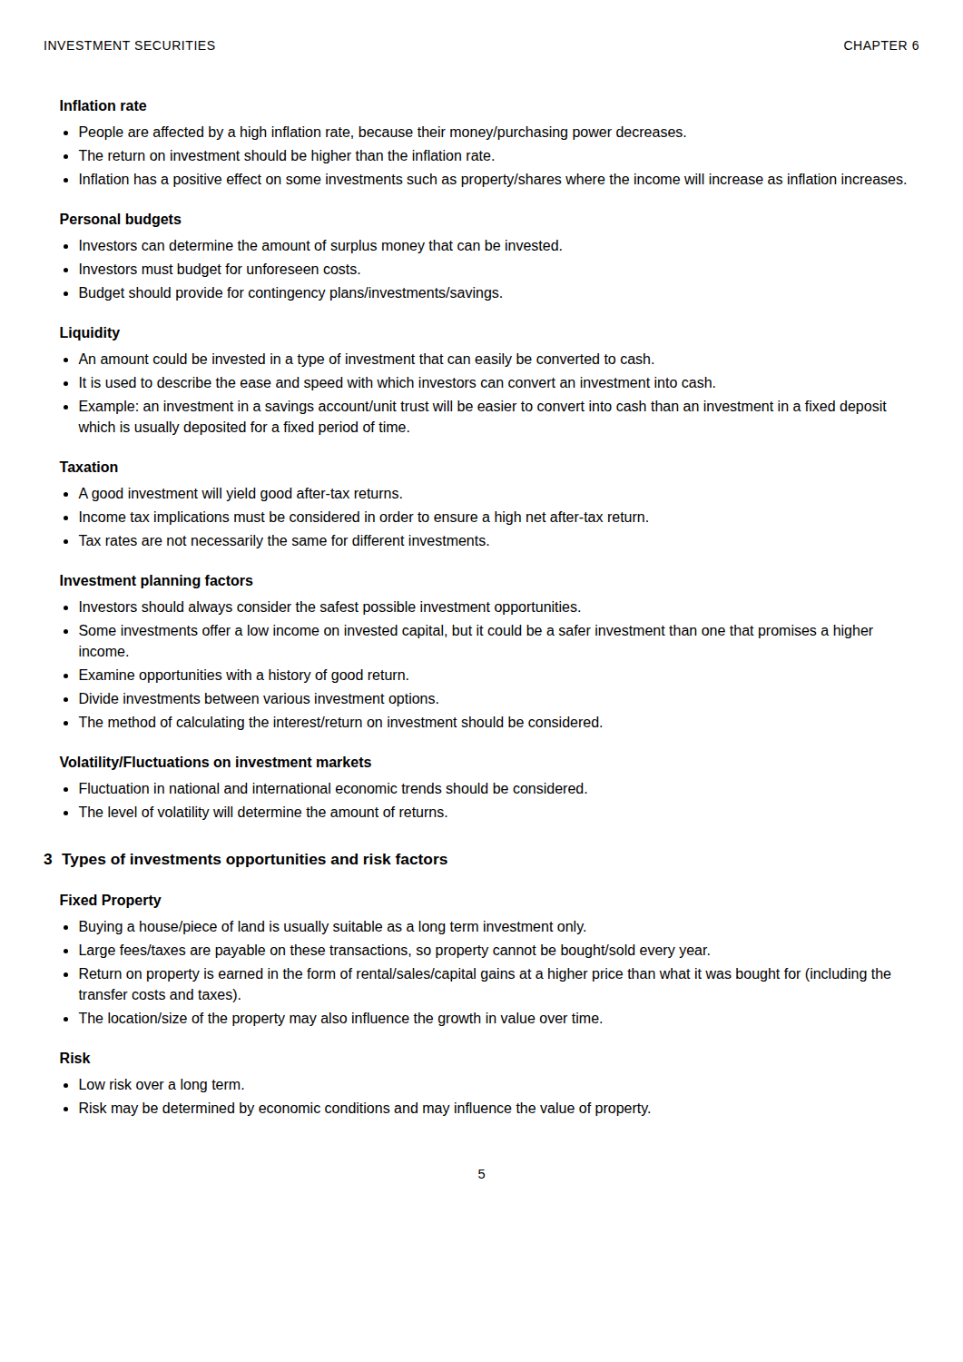INVESTMENT SECURITIES CHAPTER 6
Inflation rate
People are affected by a high inflation rate, because their money/purchasing power decreases.
The return on investment should be higher than the inflation rate.
Inflation has a positive effect on some investments such as property/shares where the income will increase as inflation increases.
Personal budgets
Investors can determine the amount of surplus money that can be invested.
Investors must budget for unforeseen costs.
Budget should provide for contingency plans/investments/savings.
Liquidity
An amount could be invested in a type of investment that can easily be converted to cash.
It is used to describe the ease and speed with which investors can convert an investment into cash.
Example: an investment in a savings account/unit trust will be easier to convert into cash than an investment in a fixed deposit which is usually deposited for a fixed period of time.
Taxation
A good investment will yield good after-tax returns.
Income tax implications must be considered in order to ensure a high net after-tax return.
Tax rates are not necessarily the same for different investments.
Investment planning factors
Investors should always consider the safest possible investment opportunities.
Some investments offer a low income on invested capital, but it could be a safer investment than one that promises a higher income.
Examine opportunities with a history of good return.
Divide investments between various investment options.
The method of calculating the interest/return on investment should be considered.
Volatility/Fluctuations on investment markets
Fluctuation in national and international economic trends should be considered.
The level of volatility will determine the amount of returns.
3 Types of investments opportunities and risk factors
Fixed Property
Buying a house/piece of land is usually suitable as a long term investment only.
Large fees/taxes are payable on these transactions, so property cannot be bought/sold every year.
Return on property is earned in the form of rental/sales/capital gains at a higher price than what it was bought for (including the transfer costs and taxes).
The location/size of the property may also influence the growth in value over time.
Risk
Low risk over a long term.
Risk may be determined by economic conditions and may influence the value of property.
5